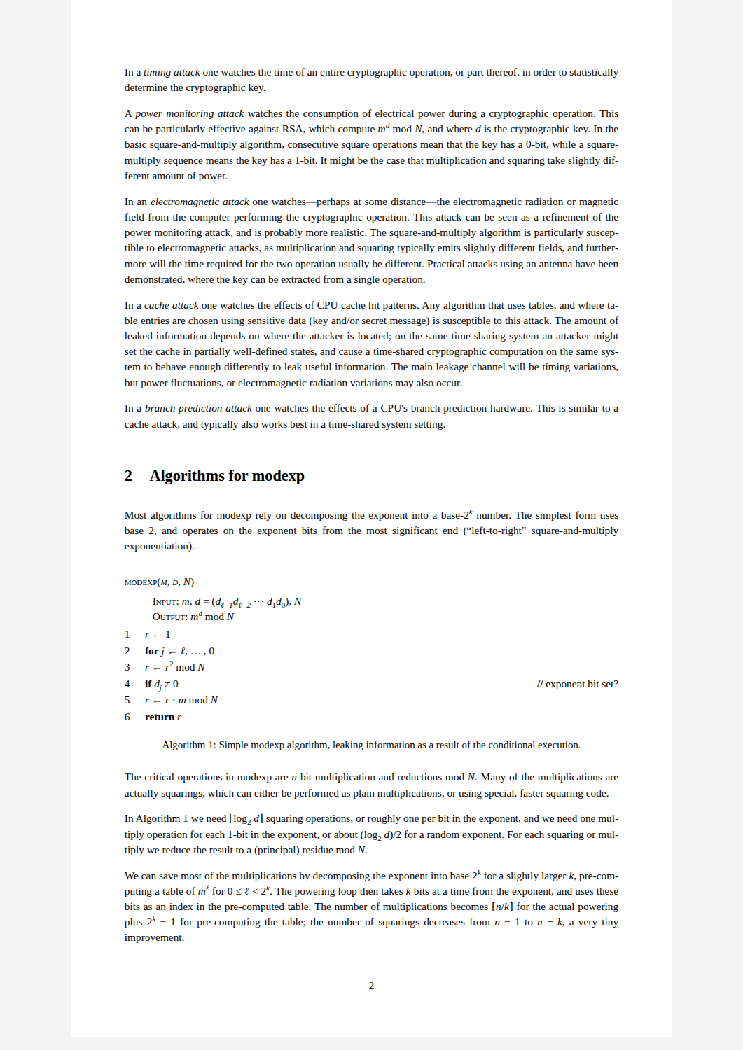In a timing attack one watches the time of an entire cryptographic operation, or part thereof, in order to statistically determine the cryptographic key.
A power monitoring attack watches the consumption of electrical power during a cryptographic operation. This can be particularly effective against RSA, which compute md mod N, and where d is the cryptographic key. In the basic square-and-multiply algorithm, consecutive square operations mean that the key has a 0-bit, while a square-multiply sequence means the key has a 1-bit. It might be the case that multiplication and squaring take slightly different amount of power.
In an electromagnetic attack one watches—perhaps at some distance—the electromagnetic radiation or magnetic field from the computer performing the cryptographic operation. This attack can be seen as a refinement of the power monitoring attack, and is probably more realistic. The square-and-multiply algorithm is particularly susceptible to electromagnetic attacks, as multiplication and squaring typically emits slightly different fields, and furthermore will the time required for the two operation usually be different. Practical attacks using an antenna have been demonstrated, where the key can be extracted from a single operation.
In a cache attack one watches the effects of CPU cache hit patterns. Any algorithm that uses tables, and where table entries are chosen using sensitive data (key and/or secret message) is susceptible to this attack. The amount of leaked information depends on where the attacker is located; on the same time-sharing system an attacker might set the cache in partially well-defined states, and cause a time-shared cryptographic computation on the same system to behave enough differently to leak useful information. The main leakage channel will be timing variations, but power fluctuations, or electromagnetic radiation variations may also occur.
In a branch prediction attack one watches the effects of a CPU's branch prediction hardware. This is similar to a cache attack, and typically also works best in a time-shared system setting.
2 Algorithms for modexp
Most algorithms for modexp rely on decomposing the exponent into a base-2k number. The simplest form uses base 2, and operates on the exponent bits from the most significant end (“left-to-right” square-and-multiply exponentiation).
modexp(m, d, N)
Input: m, d = (dℓ−1dℓ−2 ··· d1d0), N
Output: md mod N
| 1 | r ← 1 | |
| 2 | for j ← ℓ , … , 0 | |
| 3 | r ← r 2 mod N | |
| 4 | if d j ≠ 0 | // exponent bit set? |
| 5 | r ← r · m mod N | |
| 6 | return r | |
Algorithm 1: Simple modexp algorithm, leaking information as a result of the conditional execution.
The critical operations in modexp are n-bit multiplication and reductions mod N. Many of the multiplications are actually squarings, which can either be performed as plain multiplications, or using special, faster squaring code.
In Algorithm 1 we need ⌊log2 d⌋ squaring operations, or roughly one per bit in the exponent, and we need one multiply operation for each 1-bit in the exponent, or about (log2 d)/2 for a random exponent. For each squaring or multiply we reduce the result to a (principal) residue mod N.
We can save most of the multiplications by decomposing the exponent into base 2k for a slightly larger k, pre-computing a table of mℓ for 0 ≤ ℓ < 2k. The powering loop then takes k bits at a time from the exponent, and uses these bits as an index in the pre-computed table. The number of multiplications becomes ⌈n/k⌉ for the actual powering plus 2k − 1 for pre-computing the table; the number of squarings decreases from n − 1 to n − k, a very tiny improvement.
2